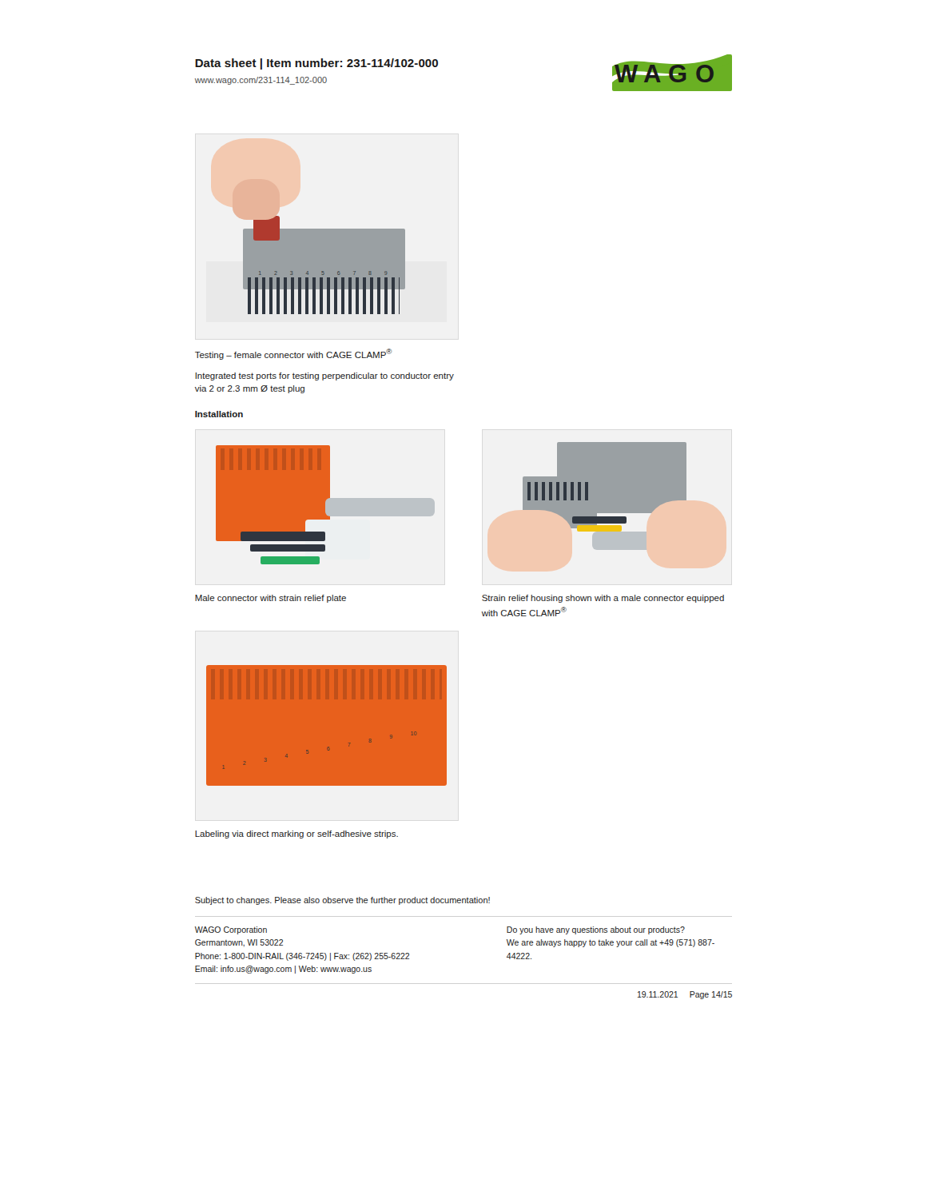Data sheet | Item number: 231-114/102-000
www.wago.com/231-114_102-000
W A G O
1
2
3
4
5
6
7
8
9
Testing – female connector with CAGE CLAMP®
Integrated test ports for testing perpendicular to conductor entry via 2 or 2.3 mm Ø test plug
Installation
Male connector with strain relief plate
Strain relief housing shown with a male connector equipped with CAGE CLAMP®
1
2
3
4
5
6
7
8
9
10
Labeling via direct marking or self-adhesive strips.
Subject to changes. Please also observe the further product documentation!
WAGO Corporation
Germantown, WI 53022
Phone: 1-800-DIN-RAIL (346-7245) | Fax: (262) 255-6222
Email: info.us@wago.com | Web: www.wago.us
Do you have any questions about our products?
We are always happy to take your call at +49 (571) 887-44222.
19.11.2021 Page 14/15